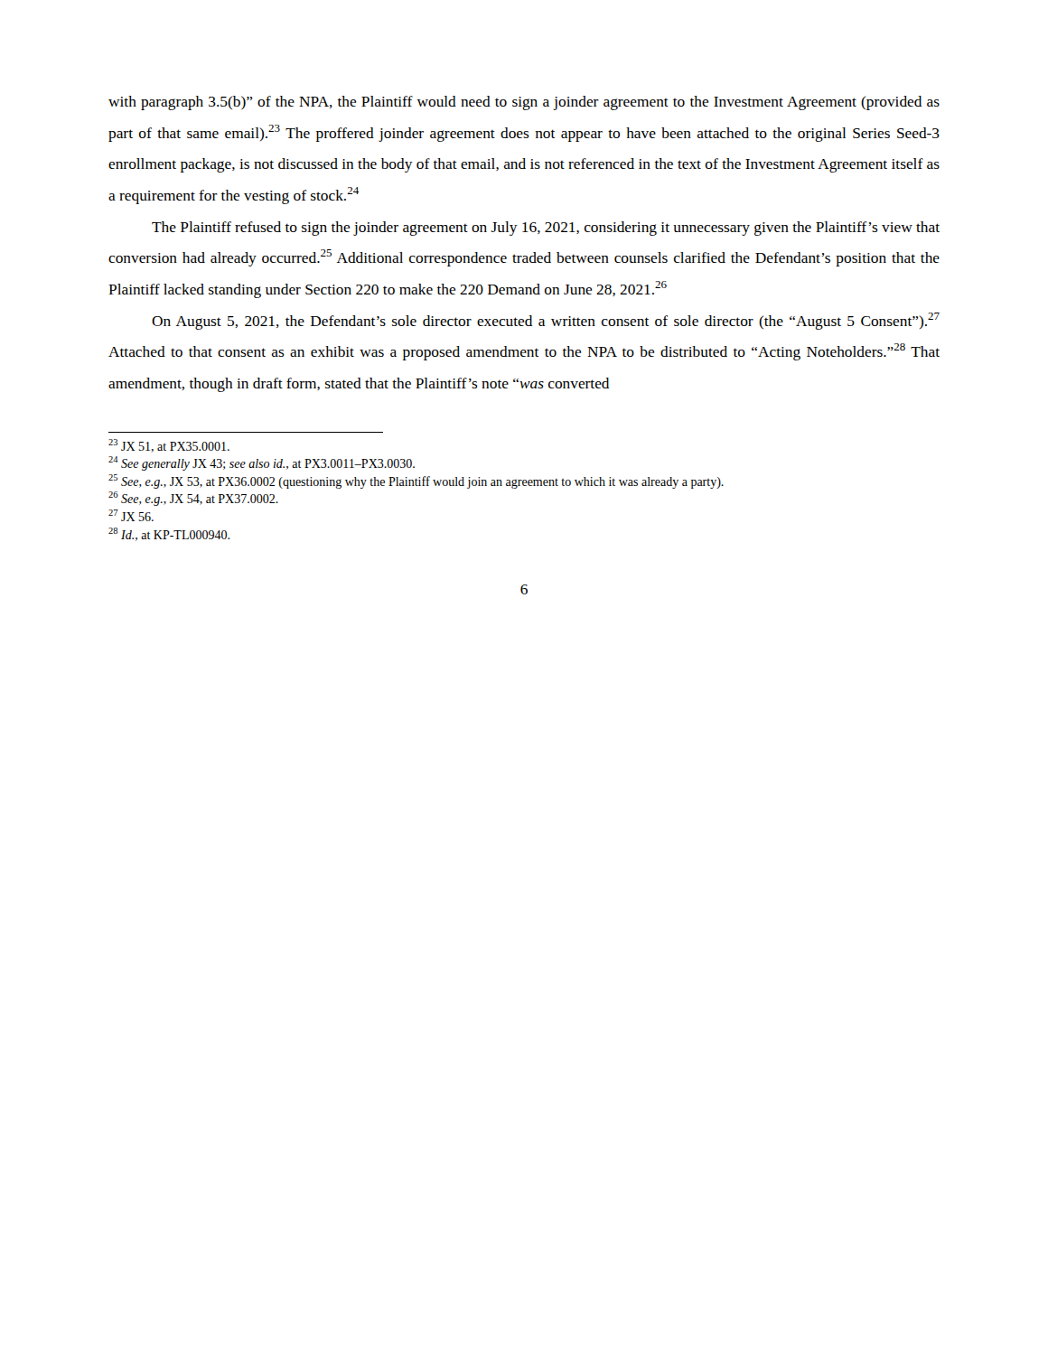with paragraph 3.5(b)” of the NPA, the Plaintiff would need to sign a joinder agreement to the Investment Agreement (provided as part of that same email).23 The proffered joinder agreement does not appear to have been attached to the original Series Seed-3 enrollment package, is not discussed in the body of that email, and is not referenced in the text of the Investment Agreement itself as a requirement for the vesting of stock.24
The Plaintiff refused to sign the joinder agreement on July 16, 2021, considering it unnecessary given the Plaintiff’s view that conversion had already occurred.25 Additional correspondence traded between counsels clarified the Defendant’s position that the Plaintiff lacked standing under Section 220 to make the 220 Demand on June 28, 2021.26
On August 5, 2021, the Defendant’s sole director executed a written consent of sole director (the “August 5 Consent”).27 Attached to that consent as an exhibit was a proposed amendment to the NPA to be distributed to “Acting Noteholders.”28 That amendment, though in draft form, stated that the Plaintiff’s note “was converted
23 JX 51, at PX35.0001.
24 See generally JX 43; see also id., at PX3.0011–PX3.0030.
25 See, e.g., JX 53, at PX36.0002 (questioning why the Plaintiff would join an agreement to which it was already a party).
26 See, e.g., JX 54, at PX37.0002.
27 JX 56.
28 Id., at KP-TL000940.
6